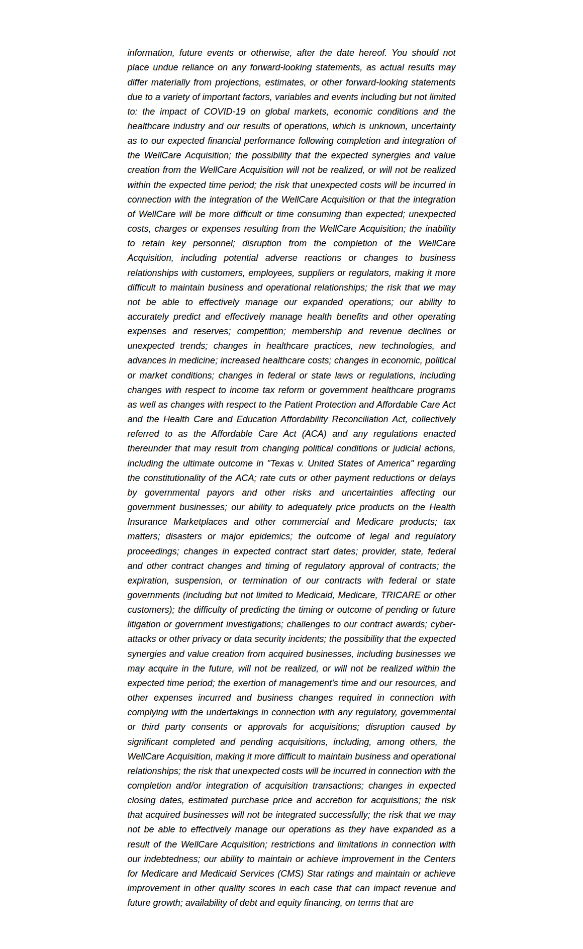information, future events or otherwise, after the date hereof. You should not place undue reliance on any forward-looking statements, as actual results may differ materially from projections, estimates, or other forward-looking statements due to a variety of important factors, variables and events including but not limited to: the impact of COVID-19 on global markets, economic conditions and the healthcare industry and our results of operations, which is unknown, uncertainty as to our expected financial performance following completion and integration of the WellCare Acquisition; the possibility that the expected synergies and value creation from the WellCare Acquisition will not be realized, or will not be realized within the expected time period; the risk that unexpected costs will be incurred in connection with the integration of the WellCare Acquisition or that the integration of WellCare will be more difficult or time consuming than expected; unexpected costs, charges or expenses resulting from the WellCare Acquisition; the inability to retain key personnel; disruption from the completion of the WellCare Acquisition, including potential adverse reactions or changes to business relationships with customers, employees, suppliers or regulators, making it more difficult to maintain business and operational relationships; the risk that we may not be able to effectively manage our expanded operations; our ability to accurately predict and effectively manage health benefits and other operating expenses and reserves; competition; membership and revenue declines or unexpected trends; changes in healthcare practices, new technologies, and advances in medicine; increased healthcare costs; changes in economic, political or market conditions; changes in federal or state laws or regulations, including changes with respect to income tax reform or government healthcare programs as well as changes with respect to the Patient Protection and Affordable Care Act and the Health Care and Education Affordability Reconciliation Act, collectively referred to as the Affordable Care Act (ACA) and any regulations enacted thereunder that may result from changing political conditions or judicial actions, including the ultimate outcome in "Texas v. United States of America" regarding the constitutionality of the ACA; rate cuts or other payment reductions or delays by governmental payors and other risks and uncertainties affecting our government businesses; our ability to adequately price products on the Health Insurance Marketplaces and other commercial and Medicare products; tax matters; disasters or major epidemics; the outcome of legal and regulatory proceedings; changes in expected contract start dates; provider, state, federal and other contract changes and timing of regulatory approval of contracts; the expiration, suspension, or termination of our contracts with federal or state governments (including but not limited to Medicaid, Medicare, TRICARE or other customers); the difficulty of predicting the timing or outcome of pending or future litigation or government investigations; challenges to our contract awards; cyber-attacks or other privacy or data security incidents; the possibility that the expected synergies and value creation from acquired businesses, including businesses we may acquire in the future, will not be realized, or will not be realized within the expected time period; the exertion of management's time and our resources, and other expenses incurred and business changes required in connection with complying with the undertakings in connection with any regulatory, governmental or third party consents or approvals for acquisitions; disruption caused by significant completed and pending acquisitions, including, among others, the WellCare Acquisition, making it more difficult to maintain business and operational relationships; the risk that unexpected costs will be incurred in connection with the completion and/or integration of acquisition transactions; changes in expected closing dates, estimated purchase price and accretion for acquisitions; the risk that acquired businesses will not be integrated successfully; the risk that we may not be able to effectively manage our operations as they have expanded as a result of the WellCare Acquisition; restrictions and limitations in connection with our indebtedness; our ability to maintain or achieve improvement in the Centers for Medicare and Medicaid Services (CMS) Star ratings and maintain or achieve improvement in other quality scores in each case that can impact revenue and future growth; availability of debt and equity financing, on terms that are